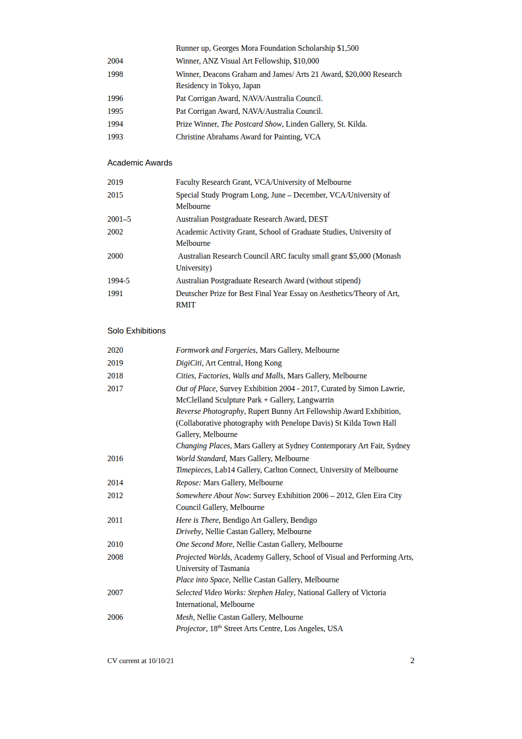| | Runner up, Georges Mora Foundation Scholarship $1,500 |
| 2004 | Winner, ANZ Visual Art Fellowship, $10,000 |
| 1998 | Winner, Deacons Graham and James/ Arts 21 Award, $20,000 Research Residency in Tokyo, Japan |
| 1996 | Pat Corrigan Award, NAVA/Australia Council. |
| 1995 | Pat Corrigan Award, NAVA/Australia Council. |
| 1994 | Prize Winner, The Postcard Show , Linden Gallery, St. Kilda. |
| 1993 | Christine Abrahams Award for Painting, VCA |
Academic Awards
| 2019 | Faculty Research Grant, VCA/University of Melbourne |
| 2015 | Special Study Program Long, June – December, VCA/University of Melbourne |
| 2001–5 | Australian Postgraduate Research Award, DEST |
| 2002 | Academic Activity Grant, School of Graduate Studies, University of Melbourne |
| 2000 | Australian Research Council ARC faculty small grant $5,000 (Monash University) |
| 1994-5 | Australian Postgraduate Research Award (without stipend) |
| 1991 | Deutscher Prize for Best Final Year Essay on Aesthetics/Theory of Art, RMIT |
Solo Exhibitions
| 2020 | Formwork and Forgeries , Mars Gallery, Melbourne |
| 2019 | DigiCiti, Art Central, Hong Kong |
| 2018 | Cities, Factories, Walls and Malls, Mars Gallery, Melbourne |
| 2017 | Out of Place, Survey Exhibition 2004 - 2017, Curated by Simon Lawrie, McClelland Sculpture Park + Gallery, Langwarrin Reverse Photography , Rupert Bunny Art Fellowship Award Exhibition, (Collaborative photography with Penelope Davis) St Kilda Town Hall Gallery, Melbourne Changing Places , Mars Gallery at Sydney Contemporary Art Fair, Sydney |
| 2016 | World Standard, Mars Gallery, Melbourne Timepieces, Lab14 Gallery, Carlton Connect, University of Melbourne |
| 2014 | Repose: Mars Gallery, Melbourne |
| 2012 | Somewhere About Now : Survey Exhibition 2006 – 2012, Glen Eira City Council Gallery, Melbourne |
| 2011 | Here is There , Bendigo Art Gallery, Bendigo Driveby , Nellie Castan Gallery, Melbourne |
| 2010 | One Second More , Nellie Castan Gallery, Melbourne |
| 2008 | Projected Worlds , Academy Gallery, School of Visual and Performing Arts, University of Tasmania Place into Space , Nellie Castan Gallery, Melbourne |
| 2007 | Selected Video Works: Stephen Haley , National Gallery of Victoria International, Melbourne |
| 2006 | Mesh, Nellie Castan Gallery, Melbourne Projector , 18 th Street Arts Centre, Los Angeles, USA |
CV current at 10/10/21 2